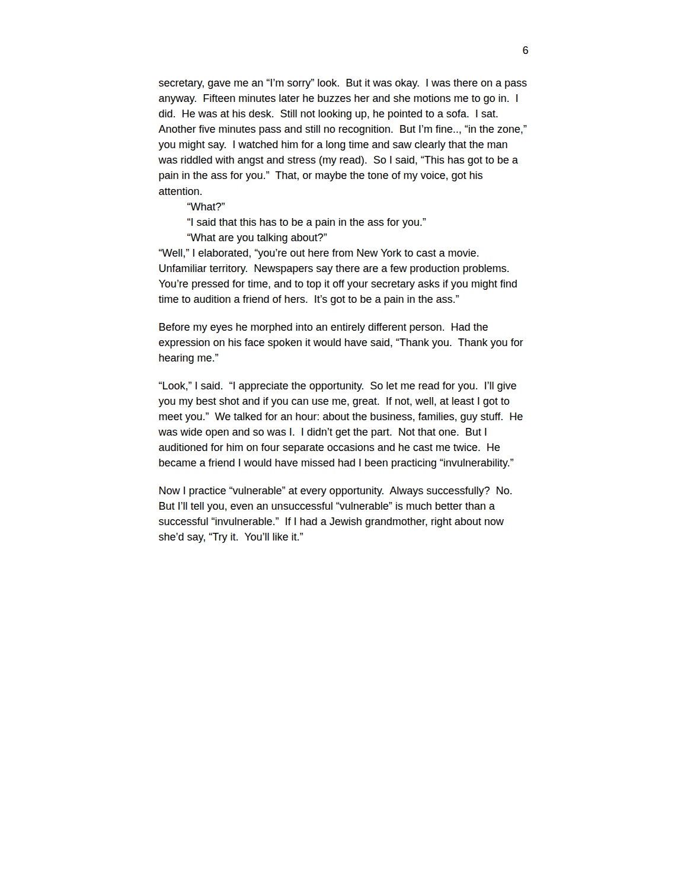6
secretary, gave me an “I’m sorry” look. But it was okay. I was there on a pass anyway. Fifteen minutes later he buzzes her and she motions me to go in. I did. He was at his desk. Still not looking up, he pointed to a sofa. I sat. Another five minutes pass and still no recognition. But I’m fine.., “in the zone,” you might say. I watched him for a long time and saw clearly that the man was riddled with angst and stress (my read). So I said, “This has got to be a pain in the ass for you.” That, or maybe the tone of my voice, got his attention.
“What?”
“I said that this has to be a pain in the ass for you.”
“What are you talking about?”
“Well,” I elaborated, “you’re out here from New York to cast a movie. Unfamiliar territory. Newspapers say there are a few production problems. You’re pressed for time, and to top it off your secretary asks if you might find time to audition a friend of hers. It’s got to be a pain in the ass.”
Before my eyes he morphed into an entirely different person. Had the expression on his face spoken it would have said, “Thank you. Thank you for hearing me.”
“Look,” I said. “I appreciate the opportunity. So let me read for you. I’ll give you my best shot and if you can use me, great. If not, well, at least I got to meet you.” We talked for an hour: about the business, families, guy stuff. He was wide open and so was I. I didn’t get the part. Not that one. But I auditioned for him on four separate occasions and he cast me twice. He became a friend I would have missed had I been practicing “invulnerability.”
Now I practice “vulnerable” at every opportunity. Always successfully? No. But I’ll tell you, even an unsuccessful “vulnerable” is much better than a successful “invulnerable.” If I had a Jewish grandmother, right about now she’d say, “Try it. You’ll like it.”